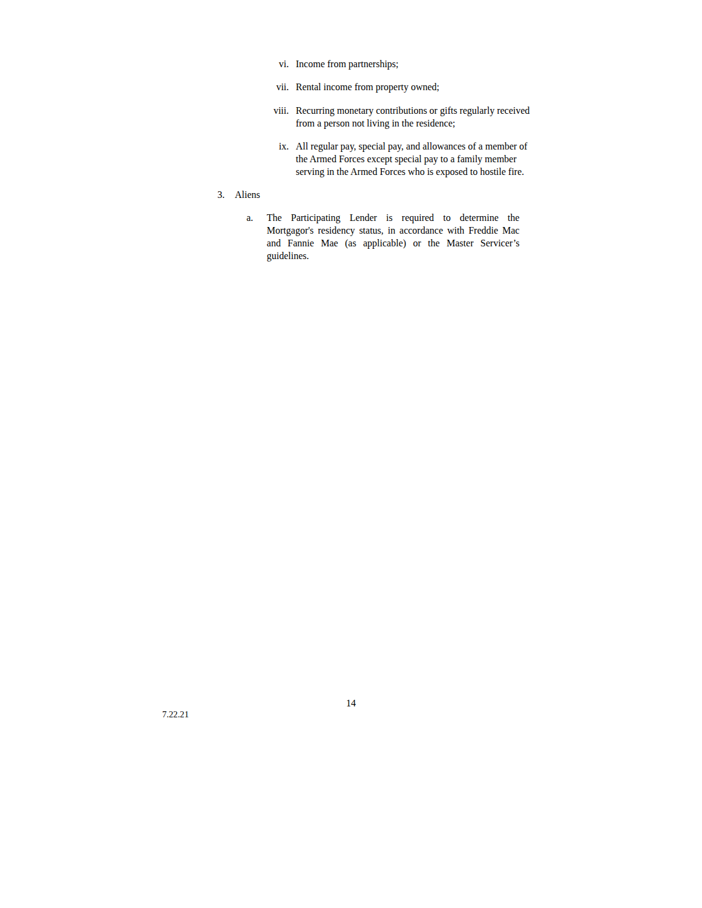vi. Income from partnerships;
vii. Rental income from property owned;
viii. Recurring monetary contributions or gifts regularly received from a person not living in the residence;
ix. All regular pay, special pay, and allowances of a member of the Armed Forces except special pay to a family member serving in the Armed Forces who is exposed to hostile fire.
3. Aliens
a. The Participating Lender is required to determine the Mortgagor's residency status, in accordance with Freddie Mac and Fannie Mae (as applicable) or the Master Servicer’s guidelines.
14
7.22.21